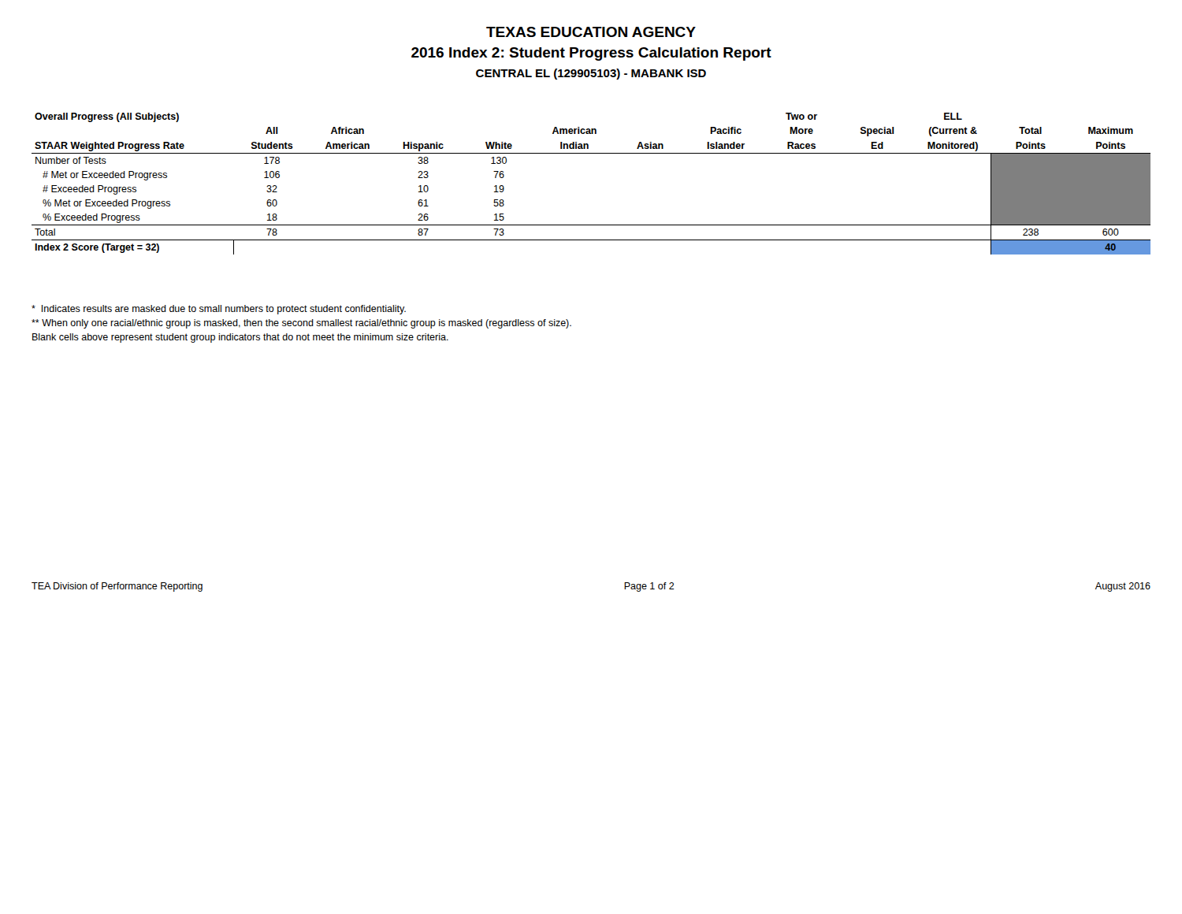TEXAS EDUCATION AGENCY
2016 Index 2: Student Progress Calculation Report
CENTRAL EL (129905103) - MABANK ISD
| Overall Progress (All Subjects) | | | | | | | | Two or | | ELL | | |
| --- | --- | --- | --- | --- | --- | --- | --- | --- | --- | --- | --- | --- |
| | All | African | | | American | | Pacific | More | Special | (Current & | Total | Maximum |
| STAAR Weighted Progress Rate | Students | American | Hispanic | White | Indian | Asian | Islander | Races | Ed | Monitored) | Points | Points |
| Number of Tests | 178 | | 38 | 130 | | | | | | | | |
| # Met or Exceeded Progress | 106 | | 23 | 76 | | | | | | | | |
| # Exceeded Progress | 32 | | 10 | 19 | | | | | | | | |
| % Met or Exceeded Progress | 60 | | 61 | 58 | | | | | | | | |
| % Exceeded Progress | 18 | | 26 | 15 | | | | | | | | |
| Total | 78 | | 87 | 73 | | | | | | | 238 | 600 |
| Index 2 Score (Target = 32) | | | | | | | | | | | | 40 |
* Indicates results are masked due to small numbers to protect student confidentiality.
** When only one racial/ethnic group is masked, then the second smallest racial/ethnic group is masked (regardless of size).
Blank cells above represent student group indicators that do not meet the minimum size criteria.
TEA Division of Performance Reporting Page 1 of 2 August 2016